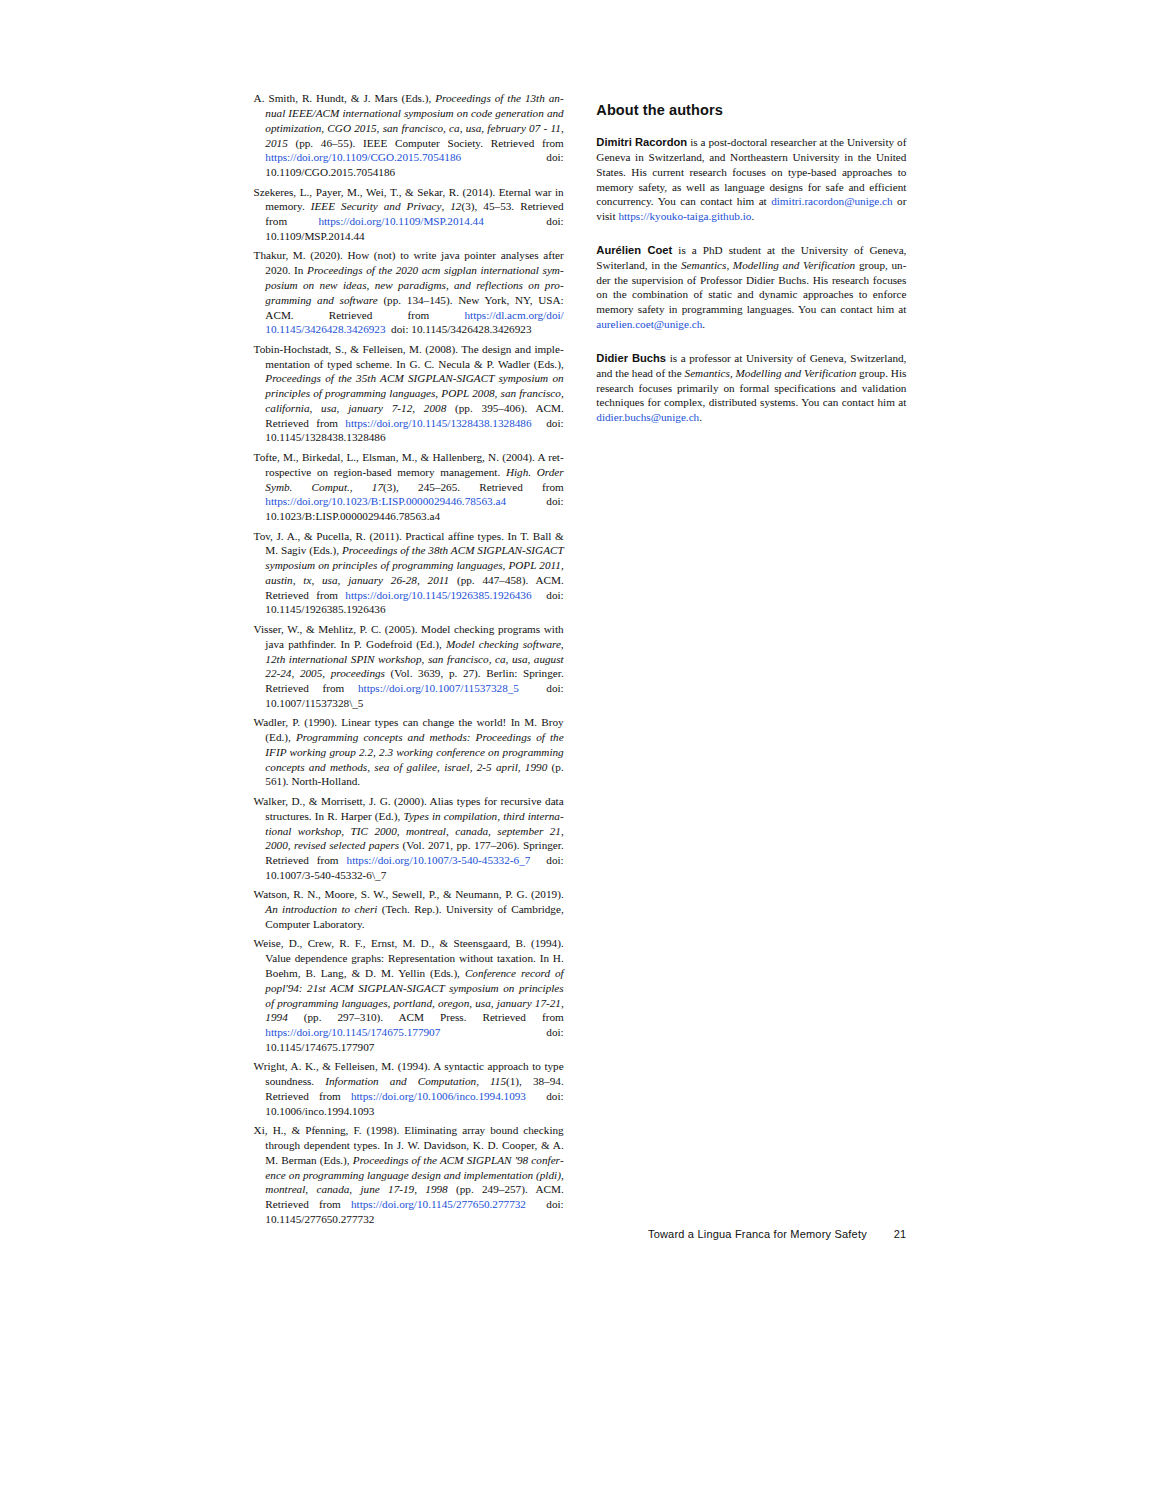A. Smith, R. Hundt, & J. Mars (Eds.), Proceedings of the 13th annual IEEE/ACM international symposium on code generation and optimization, CGO 2015, san francisco, ca, usa, february 07 - 11, 2015 (pp. 46–55). IEEE Computer Society. Retrieved from https://doi.org/10.1109/CGO.2015.7054186 doi: 10.1109/CGO.2015.7054186
Szekeres, L., Payer, M., Wei, T., & Sekar, R. (2014). Eternal war in memory. IEEE Security and Privacy, 12(3), 45–53. Retrieved from https://doi.org/10.1109/MSP.2014.44 doi: 10.1109/MSP.2014.44
Thakur, M. (2020). How (not) to write java pointer analyses after 2020. In Proceedings of the 2020 acm sigplan international symposium on new ideas, new paradigms, and reflections on programming and software (pp. 134–145). New York, NY, USA: ACM. Retrieved from https://dl.acm.org/doi/10.1145/3426428.3426923 doi: 10.1145/3426428.3426923
Tobin-Hochstadt, S., & Felleisen, M. (2008). The design and implementation of typed scheme. In G. C. Necula & P. Wadler (Eds.), Proceedings of the 35th ACM SIGPLAN-SIGACT symposium on principles of programming languages, POPL 2008, san francisco, california, usa, january 7-12, 2008 (pp. 395–406). ACM. Retrieved from https://doi.org/10.1145/1328438.1328486 doi: 10.1145/1328438.1328486
Tofte, M., Birkedal, L., Elsman, M., & Hallenberg, N. (2004). A retrospective on region-based memory management. High. Order Symb. Comput., 17(3), 245–265. Retrieved from https://doi.org/10.1023/B:LISP.0000029446.78563.a4 doi: 10.1023/B:LISP.0000029446.78563.a4
Tov, J. A., & Pucella, R. (2011). Practical affine types. In T. Ball & M. Sagiv (Eds.), Proceedings of the 38th ACM SIGPLAN-SIGACT symposium on principles of programming languages, POPL 2011, austin, tx, usa, january 26-28, 2011 (pp. 447–458). ACM. Retrieved from https://doi.org/10.1145/1926385.1926436 doi: 10.1145/1926385.1926436
Visser, W., & Mehlitz, P. C. (2005). Model checking programs with java pathfinder. In P. Godefroid (Ed.), Model checking software, 12th international SPIN workshop, san francisco, ca, usa, august 22-24, 2005, proceedings (Vol. 3639, p. 27). Berlin: Springer. Retrieved from https://doi.org/10.1007/11537328_5 doi: 10.1007/11537328\_5
Wadler, P. (1990). Linear types can change the world! In M. Broy (Ed.), Programming concepts and methods: Proceedings of the IFIP working group 2.2, 2.3 working conference on programming concepts and methods, sea of galilee, israel, 2-5 april, 1990 (p. 561). North-Holland.
Walker, D., & Morrisett, J. G. (2000). Alias types for recursive data structures. In R. Harper (Ed.), Types in compilation, third international workshop, TIC 2000, montreal, canada, september 21, 2000, revised selected papers (Vol. 2071, pp. 177–206). Springer. Retrieved from https://doi.org/10.1007/3-540-45332-6_7 doi: 10.1007/3-540-45332-6\_7
Watson, R. N., Moore, S. W., Sewell, P., & Neumann, P. G. (2019). An introduction to cheri (Tech. Rep.). University of Cambridge, Computer Laboratory.
Weise, D., Crew, R. F., Ernst, M. D., & Steensgaard, B. (1994). Value dependence graphs: Representation without taxation. In H. Boehm, B. Lang, & D. M. Yellin (Eds.), Conference record of popl'94: 21st ACM SIGPLAN-SIGACT symposium on principles of programming languages, portland, oregon, usa, january 17-21, 1994 (pp. 297–310). ACM Press. Retrieved from https://doi.org/10.1145/174675.177907 doi: 10.1145/174675.177907
Wright, A. K., & Felleisen, M. (1994). A syntactic approach to type soundness. Information and Computation, 115(1), 38–94. Retrieved from https://doi.org/10.1006/inco.1994.1093 doi: 10.1006/inco.1994.1093
Xi, H., & Pfenning, F. (1998). Eliminating array bound checking through dependent types. In J. W. Davidson, K. D. Cooper, & A. M. Berman (Eds.), Proceedings of the ACM SIGPLAN '98 conference on programming language design and implementation (pldi), montreal, canada, june 17-19, 1998 (pp. 249–257). ACM. Retrieved from https://doi.org/10.1145/277650.277732 doi: 10.1145/277650.277732
About the authors
Dimitri Racordon is a post-doctoral researcher at the University of Geneva in Switzerland, and Northeastern University in the United States. His current research focuses on type-based approaches to memory safety, as well as language designs for safe and efficient concurrency. You can contact him at dimitri.racordon@unige.ch or visit https://kyouko-taiga.github.io.
Aurélien Coet is a PhD student at the University of Geneva, Switerland, in the Semantics, Modelling and Verification group, under the supervision of Professor Didier Buchs. His research focuses on the combination of static and dynamic approaches to enforce memory safety in programming languages. You can contact him at aurelien.coet@unige.ch.
Didier Buchs is a professor at University of Geneva, Switzerland, and the head of the Semantics, Modelling and Verification group. His research focuses primarily on formal specifications and validation techniques for complex, distributed systems. You can contact him at didier.buchs@unige.ch.
Toward a Lingua Franca for Memory Safety21